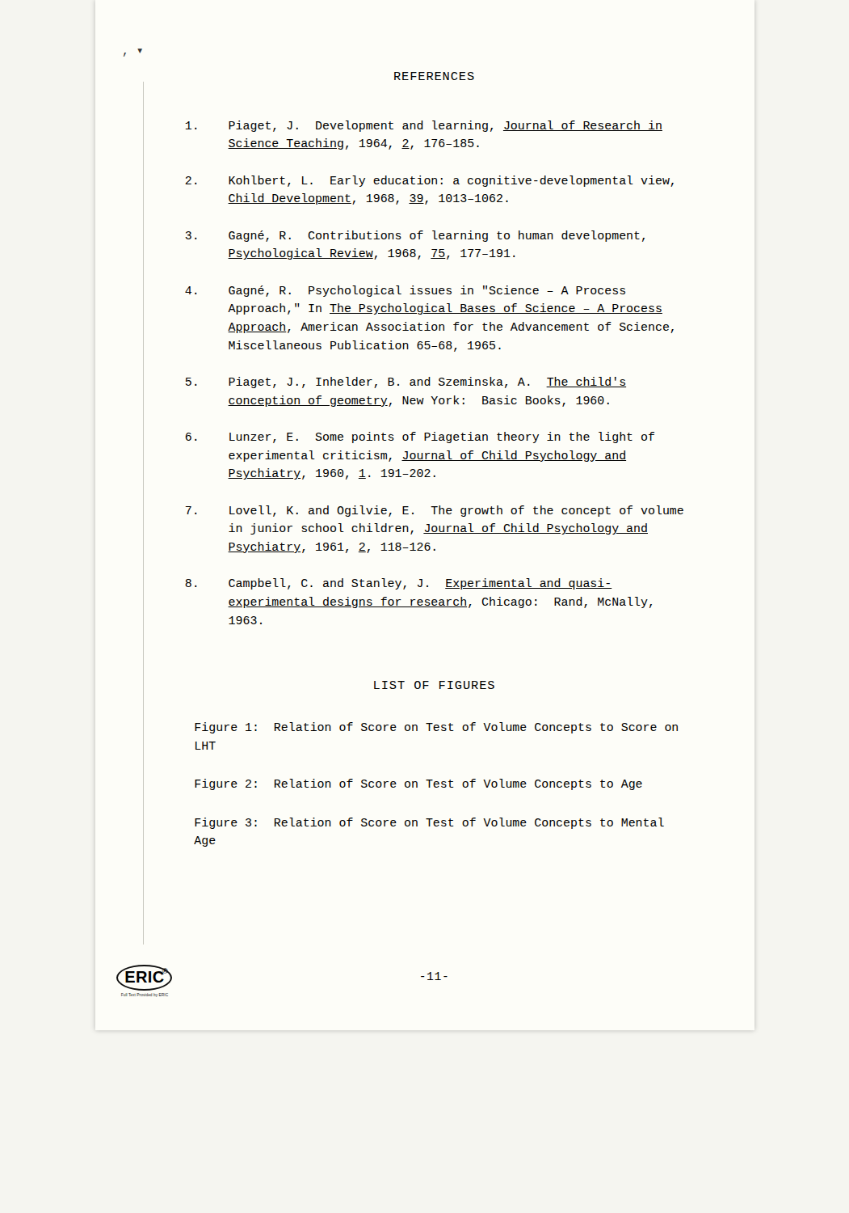, ▾
REFERENCES
1. Piaget, J. Development and learning, Journal of Research in Science Teaching, 1964, 2, 176–185.
2. Kohlbert, L. Early education: a cognitive-developmental view, Child Development, 1968, 39, 1013–1062.
3. Gagné, R. Contributions of learning to human development, Psychological Review, 1968, 75, 177–191.
4. Gagné, R. Psychological issues in "Science – A Process Approach," In The Psychological Bases of Science – A Process Approach, American Association for the Advancement of Science, Miscellaneous Publication 65–68, 1965.
5. Piaget, J., Inhelder, B. and Szeminska, A. The child's conception of geometry, New York: Basic Books, 1960.
6. Lunzer, E. Some points of Piagetian theory in the light of experimental criticism, Journal of Child Psychology and Psychiatry, 1960, 1. 191–202.
7. Lovell, K. and Ogilvie, E. The growth of the concept of volume in junior school children, Journal of Child Psychology and Psychiatry, 1961, 2, 118–126.
8. Campbell, C. and Stanley, J. Experimental and quasi-experimental designs for research, Chicago: Rand, McNally, 1963.
LIST OF FIGURES
Figure 1: Relation of Score on Test of Volume Concepts to Score on LHT
Figure 2: Relation of Score on Test of Volume Concepts to Age
Figure 3: Relation of Score on Test of Volume Concepts to Mental Age
-11-
ERIC® Full Text Provided by ERIC